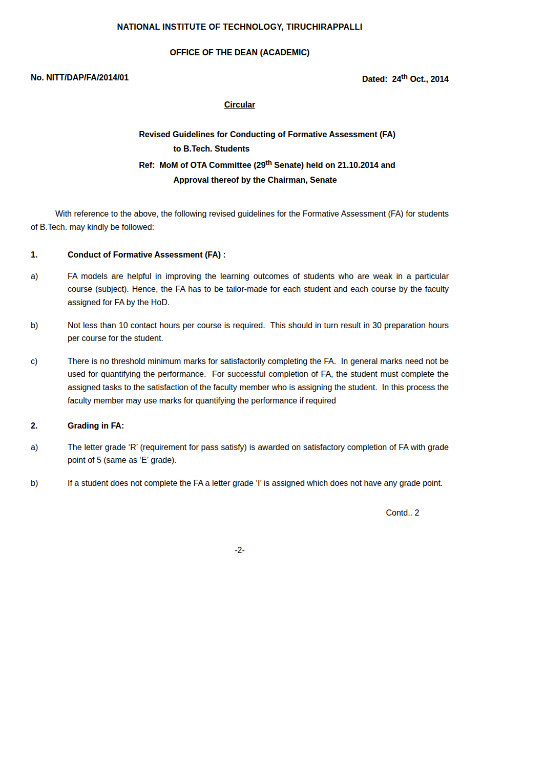NATIONAL INSTITUTE OF TECHNOLOGY, TIRUCHIRAPPALLI
OFFICE OF THE DEAN (ACADEMIC)
No. NITT/DAP/FA/2014/01 Dated: 24th Oct., 2014
Circular
Revised Guidelines for Conducting of Formative Assessment (FA)
to B.Tech. Students
Ref: MoM of OTA Committee (29th Senate) held on 21.10.2014 and
Approval thereof by the Chairman, Senate
With reference to the above, the following revised guidelines for the Formative Assessment (FA) for students of B.Tech. may kindly be followed:
1. Conduct of Formative Assessment (FA) :
a) FA models are helpful in improving the learning outcomes of students who are weak in a particular course (subject). Hence, the FA has to be tailor-made for each student and each course by the faculty assigned for FA by the HoD.
b) Not less than 10 contact hours per course is required. This should in turn result in 30 preparation hours per course for the student.
c) There is no threshold minimum marks for satisfactorily completing the FA. In general marks need not be used for quantifying the performance. For successful completion of FA, the student must complete the assigned tasks to the satisfaction of the faculty member who is assigning the student. In this process the faculty member may use marks for quantifying the performance if required
2. Grading in FA:
a) The letter grade ‘R’ (requirement for pass satisfy) is awarded on satisfactory completion of FA with grade point of 5 (same as ‘E’ grade).
b) If a student does not complete the FA a letter grade ‘I’ is assigned which does not have any grade point.
Contd.. 2
-2-